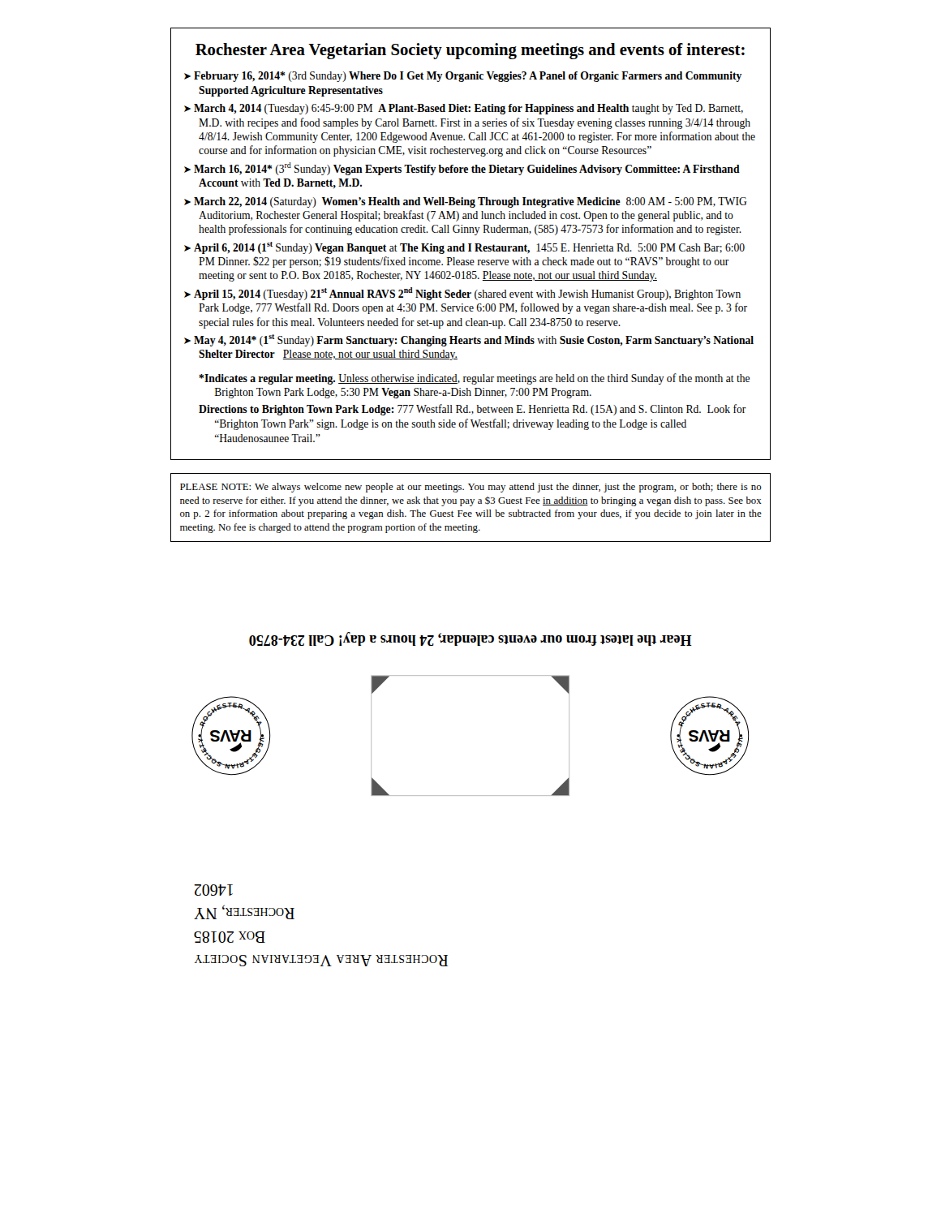Rochester Area Vegetarian Society upcoming meetings and events of interest:
➤February 16, 2014* (3rd Sunday) Where Do I Get My Organic Veggies? A Panel of Organic Farmers and Community Supported Agriculture Representatives
➤March 4, 2014 (Tuesday) 6:45-9:00 PM A Plant-Based Diet: Eating for Happiness and Health taught by Ted D. Barnett, M.D. with recipes and food samples by Carol Barnett. First in a series of six Tuesday evening classes running 3/4/14 through 4/8/14. Jewish Community Center, 1200 Edgewood Avenue. Call JCC at 461-2000 to register. For more information about the course and for information on physician CME, visit rochesterveg.org and click on “Course Resources”
➤March 16, 2014* (3rd Sunday) Vegan Experts Testify before the Dietary Guidelines Advisory Committee: A Firsthand Account with Ted D. Barnett, M.D.
➤March 22, 2014 (Saturday) Women’s Health and Well-Being Through Integrative Medicine 8:00 AM - 5:00 PM, TWIG Auditorium, Rochester General Hospital; breakfast (7 AM) and lunch included in cost. Open to the general public, and to health professionals for continuing education credit. Call Ginny Ruderman, (585) 473-7573 for information and to register.
➤April 6, 2014 (1st Sunday) Vegan Banquet at The King and I Restaurant, 1455 E. Henrietta Rd. 5:00 PM Cash Bar; 6:00 PM Dinner. $22 per person; $19 students/fixed income. Please reserve with a check made out to “RAVS” brought to our meeting or sent to P.O. Box 20185, Rochester, NY 14602-0185. Please note, not our usual third Sunday.
➤April 15, 2014 (Tuesday) 21st Annual RAVS 2nd Night Seder (shared event with Jewish Humanist Group), Brighton Town Park Lodge, 777 Westfall Rd. Doors open at 4:30 PM. Service 6:00 PM, followed by a vegan share-a-dish meal. See p. 3 for special rules for this meal. Volunteers needed for set-up and clean-up. Call 234-8750 to reserve.
➤May 4, 2014* (1st Sunday) Farm Sanctuary: Changing Hearts and Minds with Susie Coston, Farm Sanctuary’s National Shelter Director Please note, not our usual third Sunday.
*Indicates a regular meeting. Unless otherwise indicated, regular meetings are held on the third Sunday of the month at the Brighton Town Park Lodge, 5:30 PM Vegan Share-a-Dish Dinner, 7:00 PM Program.
Directions to Brighton Town Park Lodge: 777 Westfall Rd., between E. Henrietta Rd. (15A) and S. Clinton Rd. Look for “Brighton Town Park” sign. Lodge is on the south side of Westfall; driveway leading to the Lodge is called “Haudenosaunee Trail.”
PLEASE NOTE: We always welcome new people at our meetings. You may attend just the dinner, just the program, or both; there is no need to reserve for either. If you attend the dinner, we ask that you pay a $3 Guest Fee in addition to bringing a vegan dish to pass. See box on p. 2 for information about preparing a vegan dish. The Guest Fee will be subtracted from your dues, if you decide to join later in the meeting. No fee is charged to attend the program portion of the meeting.
Rochester Area Vegetarian Society
Box 20185
Rochester, NY
14602
VEGETARIAN SOCIETY ROCHESTER AREA RAVS
VEGETARIAN SOCIETY ROCHESTER AREA RAVS
Hear the latest from our events calendar, 24 hours a day! Call 234-8750